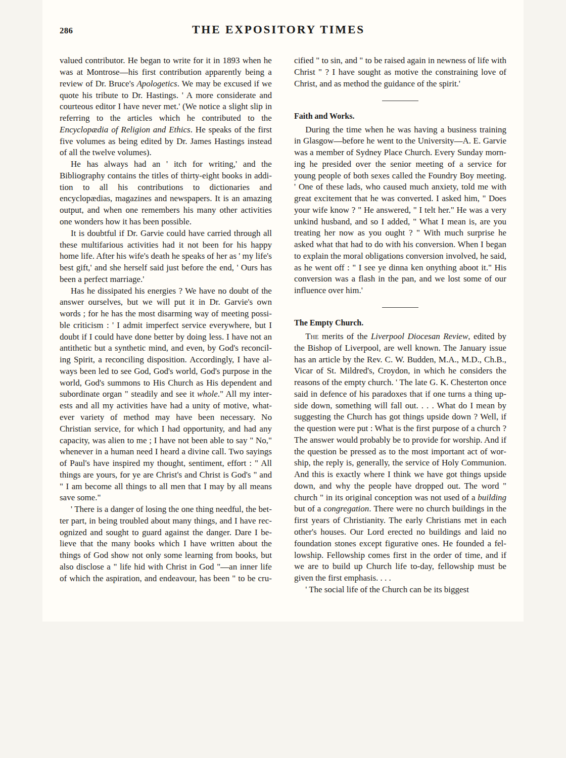286
The Expository Times
valued contributor. He began to write for it in 1893 when he was at Montrose—his first contribution apparently being a review of Dr. Bruce's Apologetics. We may be excused if we quote his tribute to Dr. Hastings. ' A more considerate and courteous editor I have never met.' (We notice a slight slip in referring to the articles which he contributed to the Encyclopædia of Religion and Ethics. He speaks of the first five volumes as being edited by Dr. James Hastings instead of all the twelve volumes).
He has always had an ' itch for writing,' and the Bibliography contains the titles of thirty-eight books in addition to all his contributions to dictionaries and encyclopædias, magazines and newspapers. It is an amazing output, and when one remembers his many other activities one wonders how it has been possible.
It is doubtful if Dr. Garvie could have carried through all these multifarious activities had it not been for his happy home life. After his wife's death he speaks of her as ' my life's best gift,' and she herself said just before the end, ' Ours has been a perfect marriage.'
Has he dissipated his energies ? We have no doubt of the answer ourselves, but we will put it in Dr. Garvie's own words ; for he has the most disarming way of meeting possible criticism : ' I admit imperfect service everywhere, but I doubt if I could have done better by doing less. I have not an antithetic but a synthetic mind, and even, by God's reconciling Spirit, a reconciling disposition. Accordingly, I have always been led to see God, God's world, God's purpose in the world, God's summons to His Church as His dependent and subordinate organ " steadily and see it whole." All my interests and all my activities have had a unity of motive, whatever variety of method may have been necessary. No Christian service, for which I had opportunity, and had any capacity, was alien to me ; I have not been able to say " No," whenever in a human need I heard a divine call. Two sayings of Paul's have inspired my thought, sentiment, effort : " All things are yours, for ye are Christ's and Christ is God's " and " I am become all things to all men that I may by all means save some."
' There is a danger of losing the one thing needful, the better part, in being troubled about many things, and I have recognized and sought to guard against the danger. Dare I believe that the many books which I have written about the things of God show not only some learning from books, but also disclose a " life hid with Christ in God "—an inner life of which the aspiration, and endeavour, has been " to be crucified " to sin, and " to be raised again in newness of life with Christ " ? I have sought as motive the constraining love of Christ, and as method the guidance of the spirit.'
Faith and Works.
During the time when he was having a business training in Glasgow—before he went to the University—A. E. Garvie was a member of Sydney Place Church. Every Sunday morning he presided over the senior meeting of a service for young people of both sexes called the Foundry Boy meeting. ' One of these lads, who caused much anxiety, told me with great excitement that he was converted. I asked him, " Does your wife know ? " He answered, " I telt her." He was a very unkind husband, and so I added, " What I mean is, are you treating her now as you ought ? " With much surprise he asked what that had to do with his conversion. When I began to explain the moral obligations conversion involved, he said, as he went off : " I see ye dinna ken onything aboot it." His conversion was a flash in the pan, and we lost some of our influence over him.'
The Empty Church.
The merits of the Liverpool Diocesan Review, edited by the Bishop of Liverpool, are well known. The January issue has an article by the Rev. C. W. Budden, M.A., M.D., Ch.B., Vicar of St. Mildred's, Croydon, in which he considers the reasons of the empty church. ' The late G. K. Chesterton once said in defence of his paradoxes that if one turns a thing upside down, something will fall out. . . . What do I mean by suggesting the Church has got things upside down ? Well, if the question were put : What is the first purpose of a church ? The answer would probably be to provide for worship. And if the question be pressed as to the most important act of worship, the reply is, generally, the service of Holy Communion. And this is exactly where I think we have got things upside down, and why the people have dropped out. The word " church " in its original conception was not used of a building but of a congregation. There were no church buildings in the first years of Christianity. The early Christians met in each other's houses. Our Lord erected no buildings and laid no foundation stones except figurative ones. He founded a fellowship. Fellowship comes first in the order of time, and if we are to build up Church life to-day, fellowship must be given the first emphasis. . . .
' The social life of the Church can be its biggest